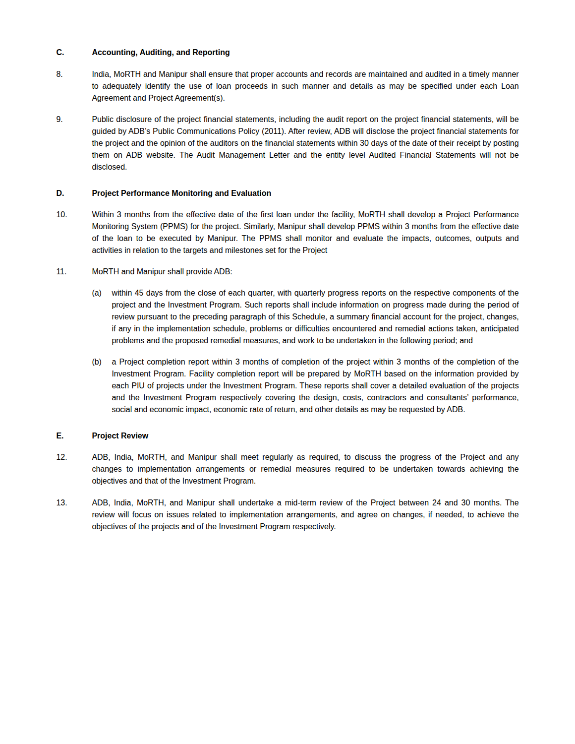C. Accounting, Auditing, and Reporting
8. India, MoRTH and Manipur shall ensure that proper accounts and records are maintained and audited in a timely manner to adequately identify the use of loan proceeds in such manner and details as may be specified under each Loan Agreement and Project Agreement(s).
9. Public disclosure of the project financial statements, including the audit report on the project financial statements, will be guided by ADB’s Public Communications Policy (2011). After review, ADB will disclose the project financial statements for the project and the opinion of the auditors on the financial statements within 30 days of the date of their receipt by posting them on ADB website. The Audit Management Letter and the entity level Audited Financial Statements will not be disclosed.
D. Project Performance Monitoring and Evaluation
10. Within 3 months from the effective date of the first loan under the facility, MoRTH shall develop a Project Performance Monitoring System (PPMS) for the project. Similarly, Manipur shall develop PPMS within 3 months from the effective date of the loan to be executed by Manipur. The PPMS shall monitor and evaluate the impacts, outcomes, outputs and activities in relation to the targets and milestones set for the Project
11. MoRTH and Manipur shall provide ADB:
(a) within 45 days from the close of each quarter, with quarterly progress reports on the respective components of the project and the Investment Program. Such reports shall include information on progress made during the period of review pursuant to the preceding paragraph of this Schedule, a summary financial account for the project, changes, if any in the implementation schedule, problems or difficulties encountered and remedial actions taken, anticipated problems and the proposed remedial measures, and work to be undertaken in the following period; and
(b) a Project completion report within 3 months of completion of the project within 3 months of the completion of the Investment Program. Facility completion report will be prepared by MoRTH based on the information provided by each PIU of projects under the Investment Program. These reports shall cover a detailed evaluation of the projects and the Investment Program respectively covering the design, costs, contractors and consultants’ performance, social and economic impact, economic rate of return, and other details as may be requested by ADB.
E. Project Review
12. ADB, India, MoRTH, and Manipur shall meet regularly as required, to discuss the progress of the Project and any changes to implementation arrangements or remedial measures required to be undertaken towards achieving the objectives and that of the Investment Program.
13. ADB, India, MoRTH, and Manipur shall undertake a mid-term review of the Project between 24 and 30 months. The review will focus on issues related to implementation arrangements, and agree on changes, if needed, to achieve the objectives of the projects and of the Investment Program respectively.